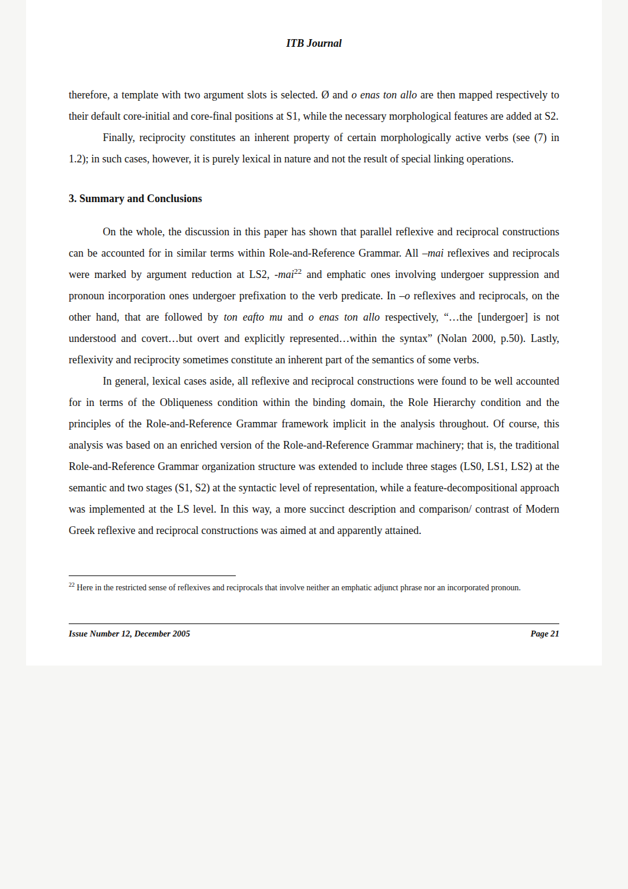ITB Journal
therefore, a template with two argument slots is selected. Ø and o enas ton allo are then mapped respectively to their default core-initial and core-final positions at S1, while the necessary morphological features are added at S2.
Finally, reciprocity constitutes an inherent property of certain morphologically active verbs (see (7) in 1.2); in such cases, however, it is purely lexical in nature and not the result of special linking operations.
3. Summary and Conclusions
On the whole, the discussion in this paper has shown that parallel reflexive and reciprocal constructions can be accounted for in similar terms within Role-and-Reference Grammar. All –mai reflexives and reciprocals were marked by argument reduction at LS2, -mai22 and emphatic ones involving undergoer suppression and pronoun incorporation ones undergoer prefixation to the verb predicate. In –o reflexives and reciprocals, on the other hand, that are followed by ton eafto mu and o enas ton allo respectively, “…the [undergoer] is not understood and covert…but overt and explicitly represented…within the syntax” (Nolan 2000, p.50). Lastly, reflexivity and reciprocity sometimes constitute an inherent part of the semantics of some verbs.
In general, lexical cases aside, all reflexive and reciprocal constructions were found to be well accounted for in terms of the Obliqueness condition within the binding domain, the Role Hierarchy condition and the principles of the Role-and-Reference Grammar framework implicit in the analysis throughout. Of course, this analysis was based on an enriched version of the Role-and-Reference Grammar machinery; that is, the traditional Role-and-Reference Grammar organization structure was extended to include three stages (LS0, LS1, LS2) at the semantic and two stages (S1, S2) at the syntactic level of representation, while a feature-decompositional approach was implemented at the LS level. In this way, a more succinct description and comparison/ contrast of Modern Greek reflexive and reciprocal constructions was aimed at and apparently attained.
22 Here in the restricted sense of reflexives and reciprocals that involve neither an emphatic adjunct phrase nor an incorporated pronoun.
Issue Number 12, December 2005 Page 21